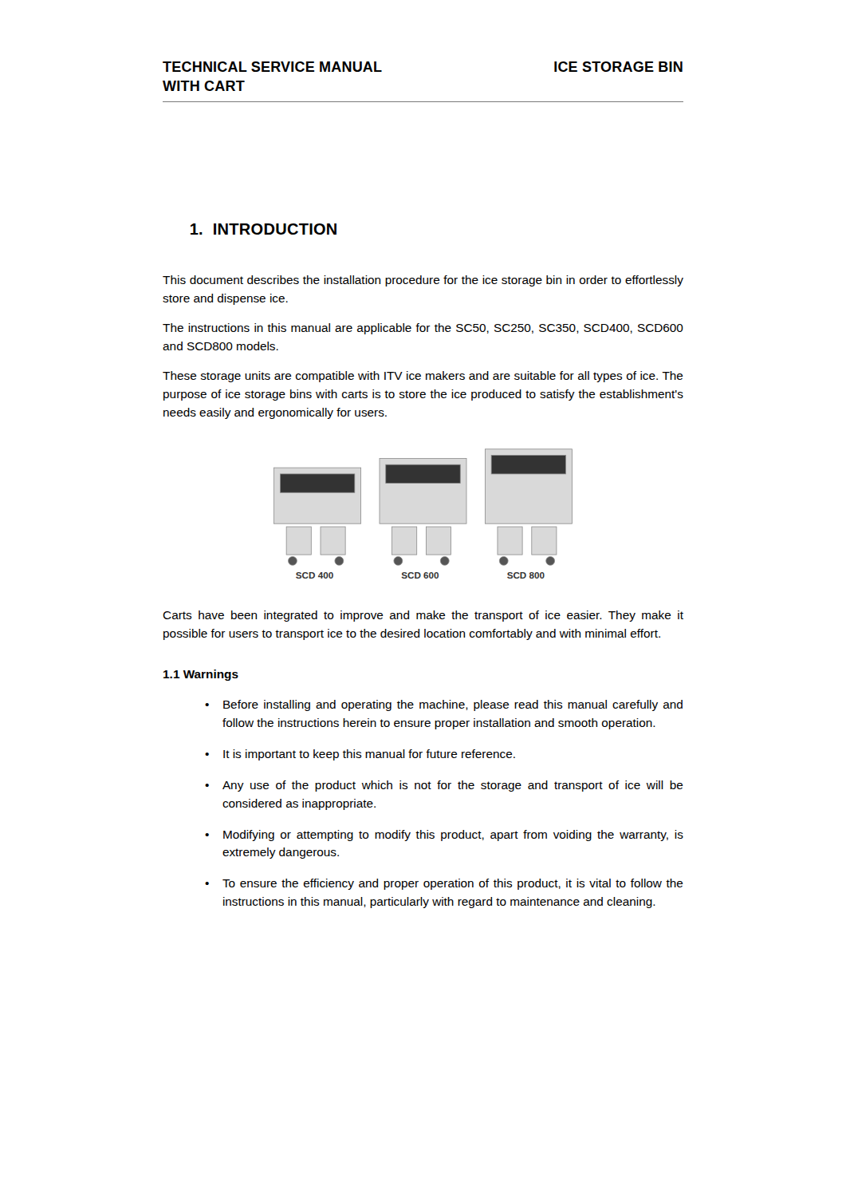TECHNICAL SERVICE MANUAL
WITH CART
ICE STORAGE BIN
1. INTRODUCTION
This document describes the installation procedure for the ice storage bin in order to effortlessly store and dispense ice.
The instructions in this manual are applicable for the SC50, SC250, SC350, SCD400, SCD600 and SCD800 models.
These storage units are compatible with ITV ice makers and are suitable for all types of ice. The purpose of ice storage bins with carts is to store the ice produced to satisfy the establishment's needs easily and ergonomically for users.
Carts have been integrated to improve and make the transport of ice easier. They make it possible for users to transport ice to the desired location comfortably and with minimal effort.
1.1 Warnings
Before installing and operating the machine, please read this manual carefully and follow the instructions herein to ensure proper installation and smooth operation.
It is important to keep this manual for future reference.
Any use of the product which is not for the storage and transport of ice will be considered as inappropriate.
Modifying or attempting to modify this product, apart from voiding the warranty, is extremely dangerous.
To ensure the efficiency and proper operation of this product, it is vital to follow the instructions in this manual, particularly with regard to maintenance and cleaning.